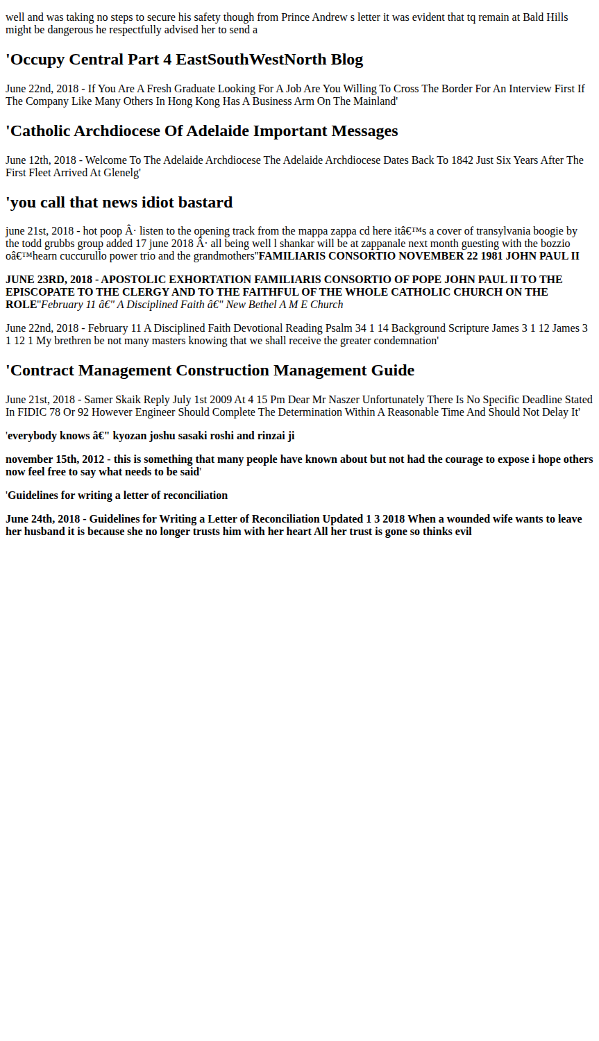well and was taking no steps to secure his safety though from Prince Andrew s letter it was evident that tq remain at Bald Hills might be dangerous he respectfully advised her to send a
'Occupy Central Part 4 EastSouthWestNorth Blog
June 22nd, 2018 - If You Are A Fresh Graduate Looking For A Job Are You Willing To Cross The Border For An Interview First If The Company Like Many Others In Hong Kong Has A Business Arm On The Mainland'
'Catholic Archdiocese Of Adelaide Important Messages
June 12th, 2018 - Welcome To The Adelaide Archdiocese The Adelaide Archdiocese Dates Back To 1842 Just Six Years After The First Fleet Arrived At Glenelg'
'you call that news idiot bastard
june 21st, 2018 - hot poop Â· listen to the opening track from the mappa zappa cd here itâ€™s a cover of transylvania boogie by the todd grubbs group added 17 june 2018 Â· all being well l shankar will be at zappanale next month guesting with the bozzio oâ€™hearn cuccurullo power trio and the grandmothers''FAMILIARIS CONSORTIO NOVEMBER 22 1981 JOHN PAUL II
JUNE 23RD, 2018 - APOSTOLIC EXHORTATION FAMILIARIS CONSORTIO OF POPE JOHN PAUL II TO THE EPISCOPATE TO THE CLERGY AND TO THE FAITHFUL OF THE WHOLE CATHOLIC CHURCH ON THE ROLE''February 11 â€" A Disciplined Faith â€" New Bethel A M E Church
June 22nd, 2018 - February 11 A Disciplined Faith Devotional Reading Psalm 34 1 14 Background Scripture James 3 1 12 James 3 1 12 1 My brethren be not many masters knowing that we shall receive the greater condemnation'
'Contract Management Construction Management Guide
June 21st, 2018 - Samer Skaik Reply July 1st 2009 At 4 15 Pm Dear Mr Naszer Unfortunately There Is No Specific Deadline Stated In FIDIC 78 Or 92 However Engineer Should Complete The Determination Within A Reasonable Time And Should Not Delay It'
'everybody knows â€" kyozan joshu sasaki roshi and rinzai ji
november 15th, 2012 - this is something that many people have known about but not had the courage to expose i hope others now feel free to say what needs to be said'
'Guidelines for writing a letter of reconciliation
June 24th, 2018 - Guidelines for Writing a Letter of Reconciliation Updated 1 3 2018 When a wounded wife wants to leave her husband it is because she no longer trusts him with her heart All her trust is gone so thinks evil